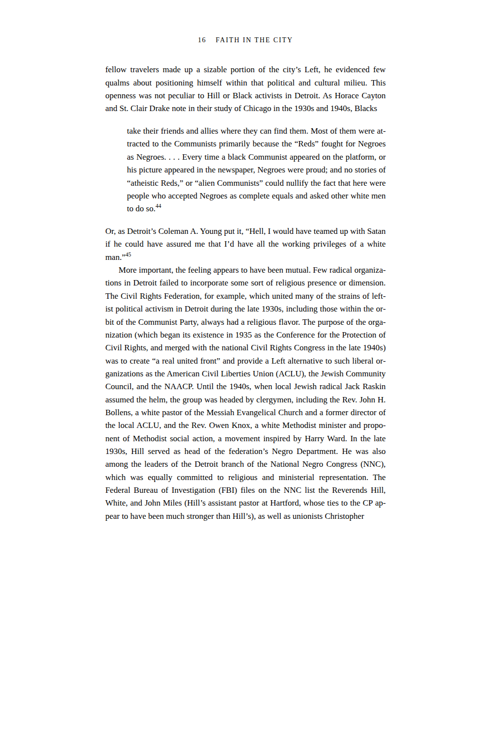16 Faith in the City
fellow travelers made up a sizable portion of the city’s Left, he evidenced few qualms about positioning himself within that political and cultural milieu. This openness was not peculiar to Hill or Black activists in Detroit. As Horace Cayton and St. Clair Drake note in their study of Chicago in the 1930s and 1940s, Blacks
take their friends and allies where they can find them. Most of them were attracted to the Communists primarily because the “Reds” fought for Negroes as Negroes. . . . Every time a black Communist appeared on the platform, or his picture appeared in the newspaper, Negroes were proud; and no stories of “atheistic Reds,” or “alien Communists” could nullify the fact that here were people who accepted Negroes as complete equals and asked other white men to do so.44
Or, as Detroit’s Coleman A. Young put it, “Hell, I would have teamed up with Satan if he could have assured me that I’d have all the working privileges of a white man.”45
More important, the feeling appears to have been mutual. Few radical organizations in Detroit failed to incorporate some sort of religious presence or dimension. The Civil Rights Federation, for example, which united many of the strains of leftist political activism in Detroit during the late 1930s, including those within the orbit of the Communist Party, always had a religious flavor. The purpose of the organization (which began its existence in 1935 as the Conference for the Protection of Civil Rights, and merged with the national Civil Rights Congress in the late 1940s) was to create “a real united front” and provide a Left alternative to such liberal organizations as the American Civil Liberties Union (ACLU), the Jewish Community Council, and the NAACP. Until the 1940s, when local Jewish radical Jack Raskin assumed the helm, the group was headed by clergymen, including the Rev. John H. Bollens, a white pastor of the Messiah Evangelical Church and a former director of the local ACLU, and the Rev. Owen Knox, a white Methodist minister and proponent of Methodist social action, a movement inspired by Harry Ward. In the late 1930s, Hill served as head of the federation’s Negro Department. He was also among the leaders of the Detroit branch of the National Negro Congress (NNC), which was equally committed to religious and ministerial representation. The Federal Bureau of Investigation (FBI) files on the NNC list the Reverends Hill, White, and John Miles (Hill’s assistant pastor at Hartford, whose ties to the CP appear to have been much stronger than Hill’s), as well as unionists Christopher